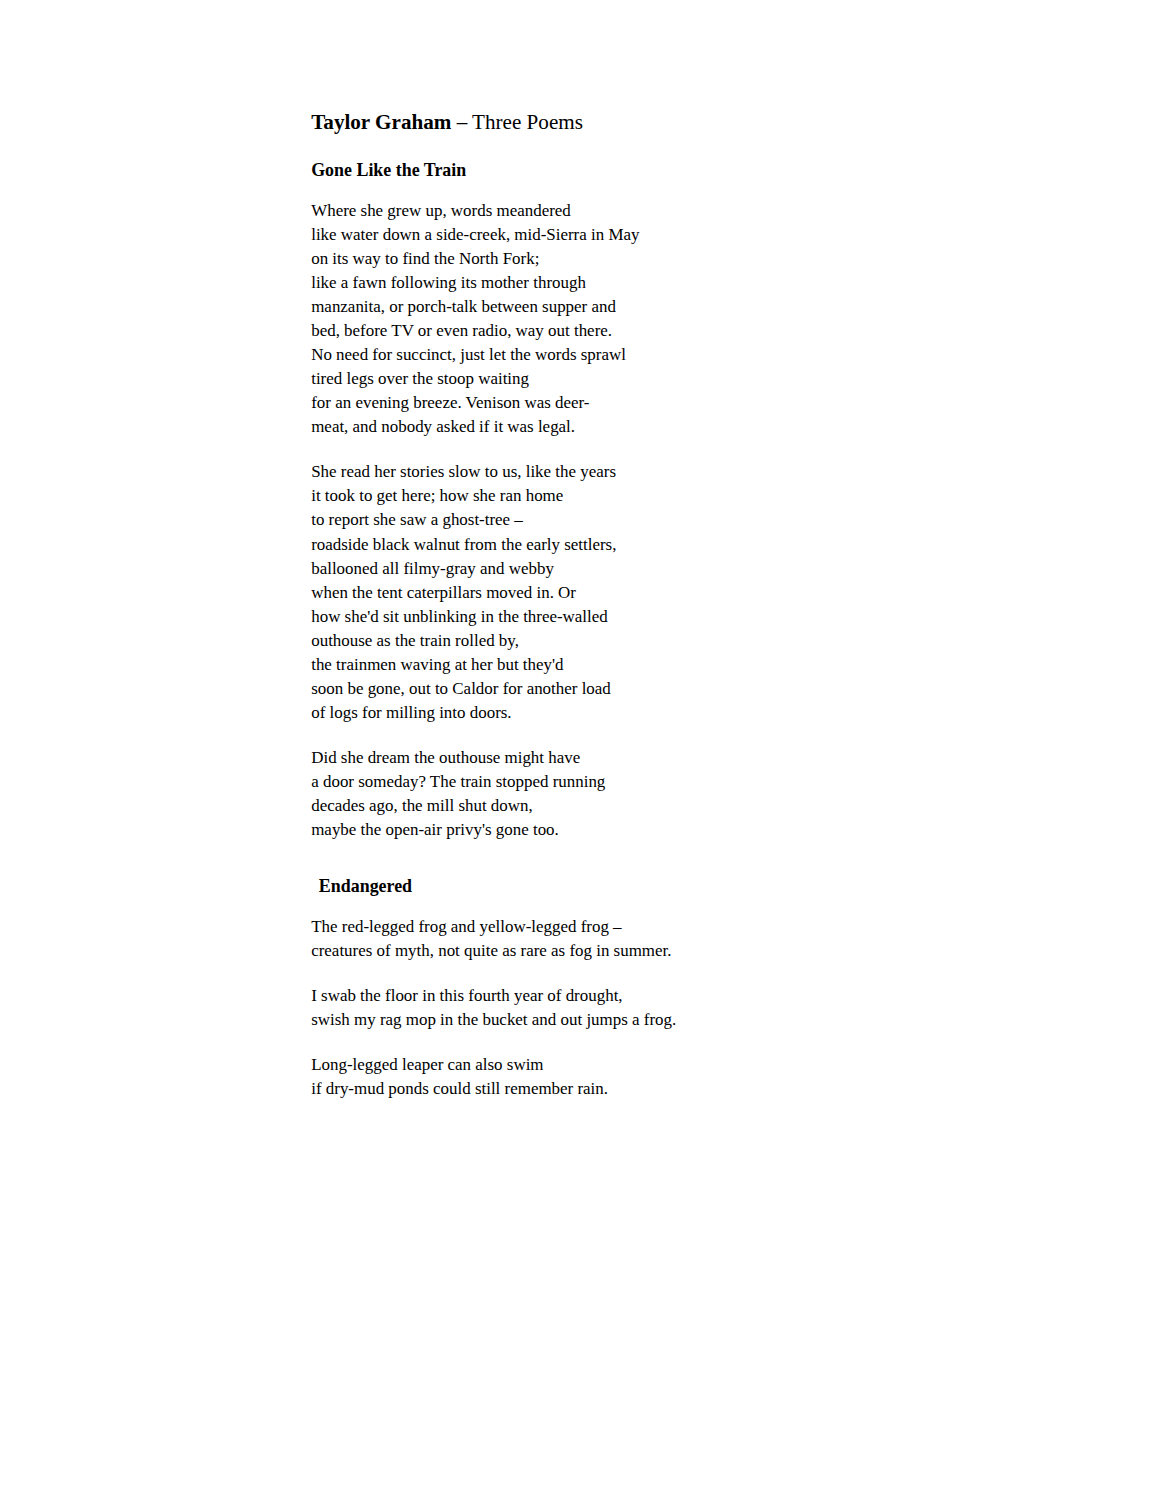Taylor Graham – Three Poems
Gone Like the Train
Where she grew up, words meandered
like water down a side-creek, mid-Sierra in May
on its way to find the North Fork;
like a fawn following its mother through
manzanita, or porch-talk between supper and
bed, before TV or even radio, way out there.
No need for succinct, just let the words sprawl
tired legs over the stoop waiting
for an evening breeze. Venison was deer-
meat, and nobody asked if it was legal.
She read her stories slow to us, like the years
it took to get here; how she ran home
to report she saw a ghost-tree –
roadside black walnut from the early settlers,
ballooned all filmy-gray and webby
when the tent caterpillars moved in. Or
how she'd sit unblinking in the three-walled
outhouse as the train rolled by,
the trainmen waving at her but they'd
soon be gone, out to Caldor for another load
of logs for milling into doors.
Did she dream the outhouse might have
a door someday? The train stopped running
decades ago, the mill shut down,
maybe the open-air privy's gone too.
Endangered
The red-legged frog and yellow-legged frog –
creatures of myth, not quite as rare as fog in summer.
I swab the floor in this fourth year of drought,
swish my rag mop in the bucket and out jumps a frog.
Long-legged leaper can also swim
if dry-mud ponds could still remember rain.